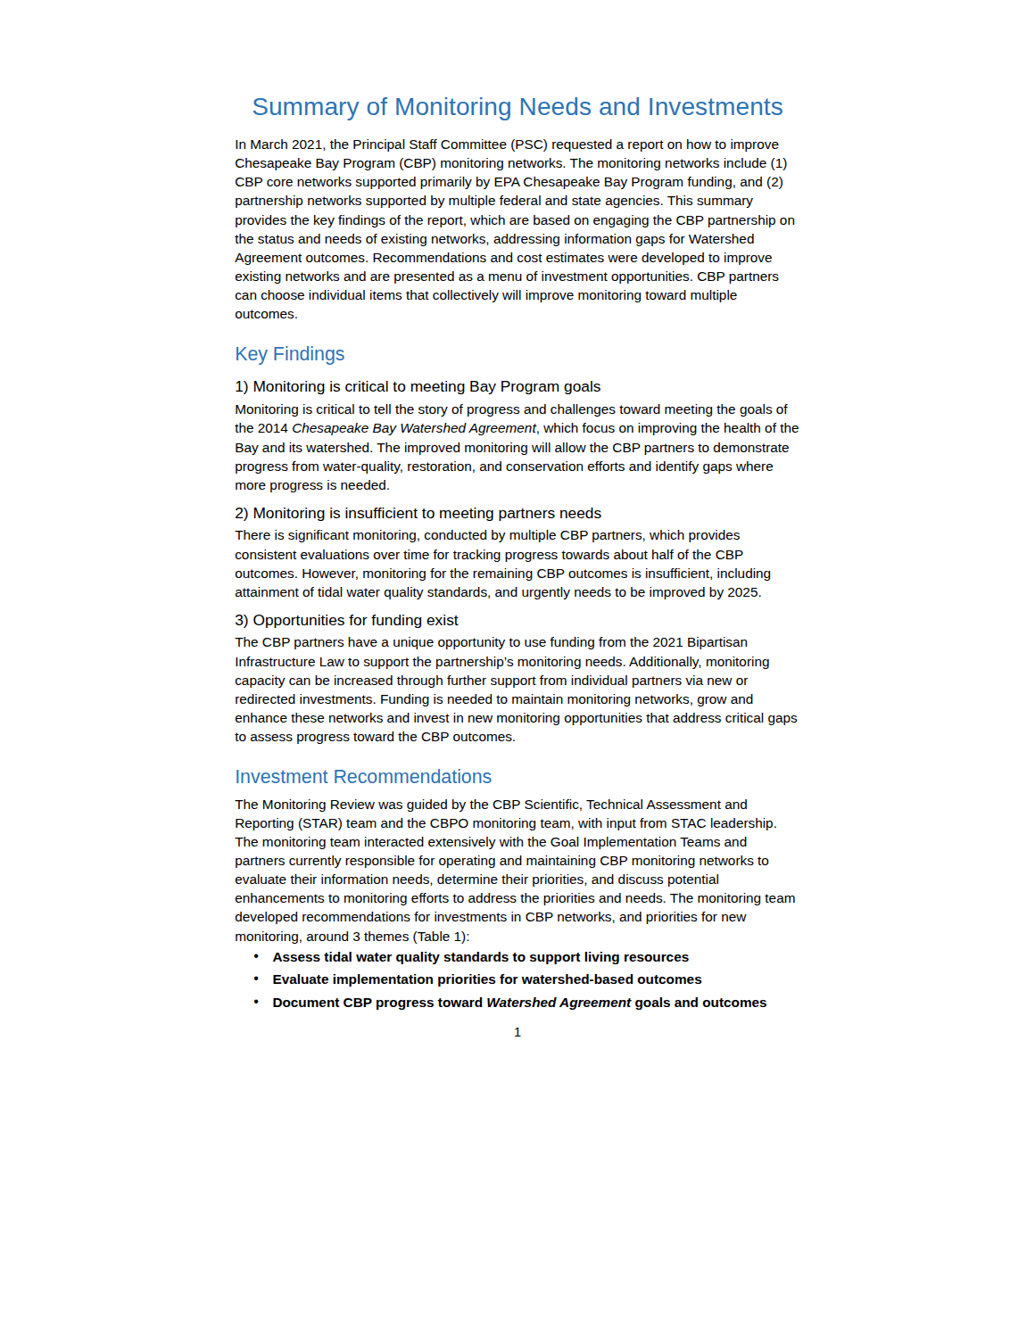Summary of Monitoring Needs and Investments
In March 2021, the Principal Staff Committee (PSC) requested a report on how to improve Chesapeake Bay Program (CBP) monitoring networks. The monitoring networks include (1) CBP core networks supported primarily by EPA Chesapeake Bay Program funding, and (2) partnership networks supported by multiple federal and state agencies. This summary provides the key findings of the report, which are based on engaging the CBP partnership on the status and needs of existing networks, addressing information gaps for Watershed Agreement outcomes. Recommendations and cost estimates were developed to improve existing networks and are presented as a menu of investment opportunities. CBP partners can choose individual items that collectively will improve monitoring toward multiple outcomes.
Key Findings
1) Monitoring is critical to meeting Bay Program goals
Monitoring is critical to tell the story of progress and challenges toward meeting the goals of the 2014 Chesapeake Bay Watershed Agreement, which focus on improving the health of the Bay and its watershed. The improved monitoring will allow the CBP partners to demonstrate progress from water-quality, restoration, and conservation efforts and identify gaps where more progress is needed.
2) Monitoring is insufficient to meeting partners needs
There is significant monitoring, conducted by multiple CBP partners, which provides consistent evaluations over time for tracking progress towards about half of the CBP outcomes. However, monitoring for the remaining CBP outcomes is insufficient, including attainment of tidal water quality standards, and urgently needs to be improved by 2025.
3) Opportunities for funding exist
The CBP partners have a unique opportunity to use funding from the 2021 Bipartisan Infrastructure Law to support the partnership’s monitoring needs. Additionally, monitoring capacity can be increased through further support from individual partners via new or redirected investments. Funding is needed to maintain monitoring networks, grow and enhance these networks and invest in new monitoring opportunities that address critical gaps to assess progress toward the CBP outcomes.
Investment Recommendations
The Monitoring Review was guided by the CBP Scientific, Technical Assessment and Reporting (STAR) team and the CBPO monitoring team, with input from STAC leadership. The monitoring team interacted extensively with the Goal Implementation Teams and partners currently responsible for operating and maintaining CBP monitoring networks to evaluate their information needs, determine their priorities, and discuss potential enhancements to monitoring efforts to address the priorities and needs. The monitoring team developed recommendations for investments in CBP networks, and priorities for new monitoring, around 3 themes (Table 1):
Assess tidal water quality standards to support living resources
Evaluate implementation priorities for watershed-based outcomes
Document CBP progress toward Watershed Agreement goals and outcomes
1